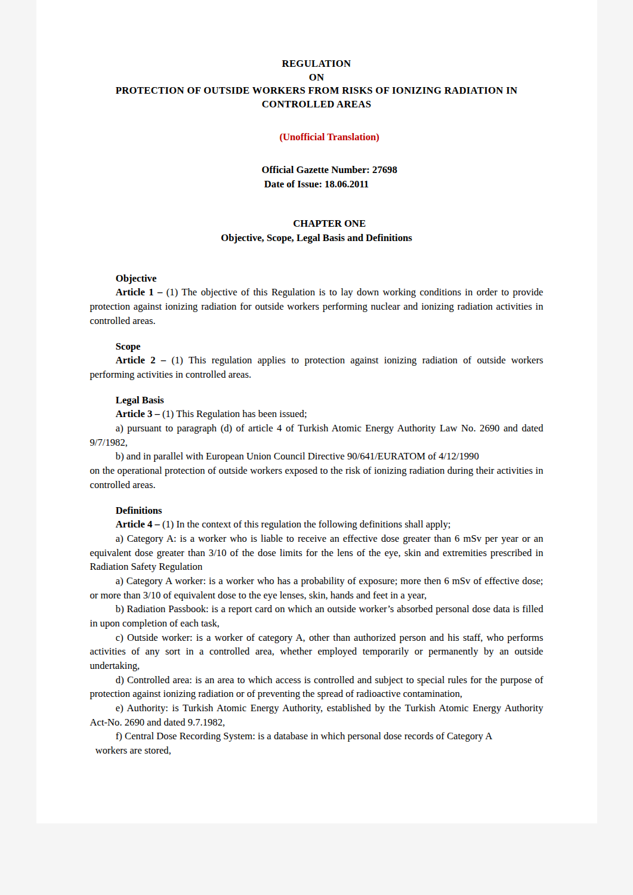REGULATION
ON
PROTECTION OF OUTSIDE WORKERS FROM RISKS OF IONIZING RADIATION IN CONTROLLED AREAS
(Unofficial Translation)
Official Gazette Number: 27698
Date of Issue: 18.06.2011
CHAPTER ONE
Objective, Scope, Legal Basis and Definitions
Objective
Article 1 – (1) The objective of this Regulation is to lay down working conditions in order to provide protection against ionizing radiation for outside workers performing nuclear and ionizing radiation activities in controlled areas.
Scope
Article 2 – (1) This regulation applies to protection against ionizing radiation of outside workers performing activities in controlled areas.
Legal Basis
Article 3 – (1) This Regulation has been issued;
a) pursuant to paragraph (d) of article 4 of Turkish Atomic Energy Authority Law No. 2690 and dated 9/7/1982,
b) and in parallel with European Union Council Directive 90/641/EURATOM of 4/12/1990
on the operational protection of outside workers exposed to the risk of ionizing radiation during their activities in controlled areas.
Definitions
Article 4 – (1) In the context of this regulation the following definitions shall apply;
a) Category A: is a worker who is liable to receive an effective dose greater than 6 mSv per year or an equivalent dose greater than 3/10 of the dose limits for the lens of the eye, skin and extremities prescribed in Radiation Safety Regulation
a) Category A worker: is a worker who has a probability of exposure; more then 6 mSv of effective dose; or more than 3/10 of equivalent dose to the eye lenses, skin, hands and feet in a year,
b) Radiation Passbook: is a report card on which an outside worker’s absorbed personal dose data is filled in upon completion of each task,
c) Outside worker: is a worker of category A, other than authorized person and his staff, who performs activities of any sort in a controlled area, whether employed temporarily or permanently by an outside undertaking,
d) Controlled area: is an area to which access is controlled and subject to special rules for the purpose of protection against ionizing radiation or of preventing the spread of radioactive contamination,
e) Authority: is Turkish Atomic Energy Authority, established by the Turkish Atomic Energy Authority Act-No. 2690 and dated 9.7.1982,
f) Central Dose Recording System: is a database in which personal dose records of Category A
workers are stored,